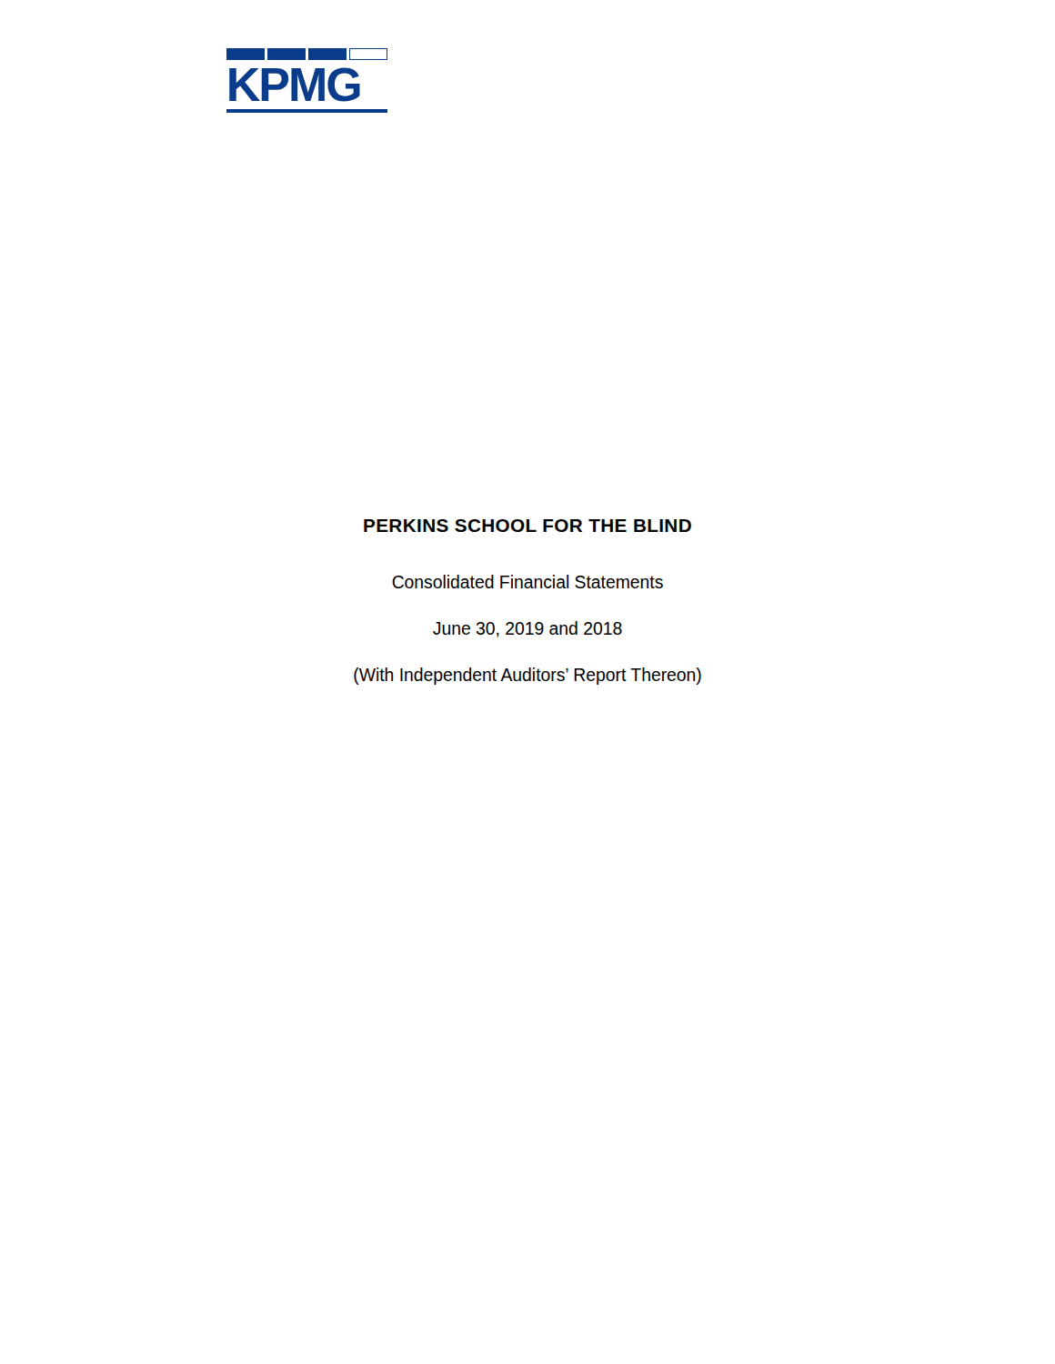KPMG
PERKINS SCHOOL FOR THE BLIND
Consolidated Financial Statements
June 30, 2019 and 2018
(With Independent Auditors’ Report Thereon)